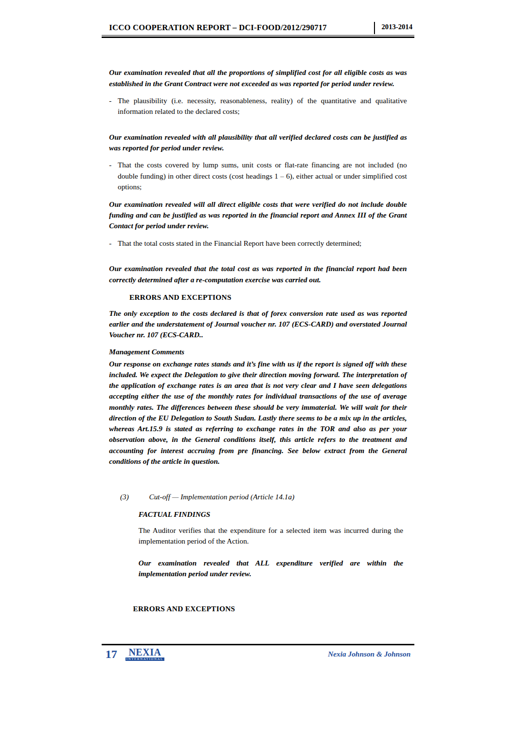ICCO COOPERATION REPORT – DCI-FOOD/2012/290717
2013-2014
Our examination revealed that all the proportions of simplified cost for all eligible costs as was established in the Grant Contract were not exceeded as was reported for period under review.
The plausibility (i.e. necessity, reasonableness, reality) of the quantitative and qualitative information related to the declared costs;
Our examination revealed with all plausibility that all verified declared costs can be justified as was reported for period under review.
That the costs covered by lump sums, unit costs or flat-rate financing are not included (no double funding) in other direct costs (cost headings 1 – 6), either actual or under simplified cost options;
Our examination revealed will all direct eligible costs that were verified do not include double funding and can be justified as was reported in the financial report and Annex III of the Grant Contact for period under review.
That the total costs stated in the Financial Report have been correctly determined;
Our examination revealed that the total cost as was reported in the financial report had been correctly determined after a re-computation exercise was carried out.
ERRORS AND EXCEPTIONS
The only exception to the costs declared is that of forex conversion rate used as was reported earlier and the understatement of Journal voucher nr. 107 (ECS-CARD) and overstated Journal Voucher nr. 107 (ECS-CARD..
Management Comments
Our response on exchange rates stands and it’s fine with us if the report is signed off with these included. We expect the Delegation to give their direction moving forward. The interpretation of the application of exchange rates is an area that is not very clear and I have seen delegations accepting either the use of the monthly rates for individual transactions of the use of average monthly rates. The differences between these should be very immaterial. We will wait for their direction of the EU Delegation to South Sudan. Lastly there seems to be a mix up in the articles, whereas Art.15.9 is stated as referring to exchange rates in the TOR and also as per your observation above, in the General conditions itself, this article refers to the treatment and accounting for interest accruing from pre financing. See below extract from the General conditions of the article in question.
(3) Cut-off — Implementation period (Article 14.1a)
FACTUAL FINDINGS
The Auditor verifies that the expenditure for a selected item was incurred during the implementation period of the Action.
Our examination revealed that ALL expenditure verified are within the implementation period under review.
ERRORS AND EXCEPTIONS
17 NEXIA INTERNATIONAL
Nexia Johnson & Johnson